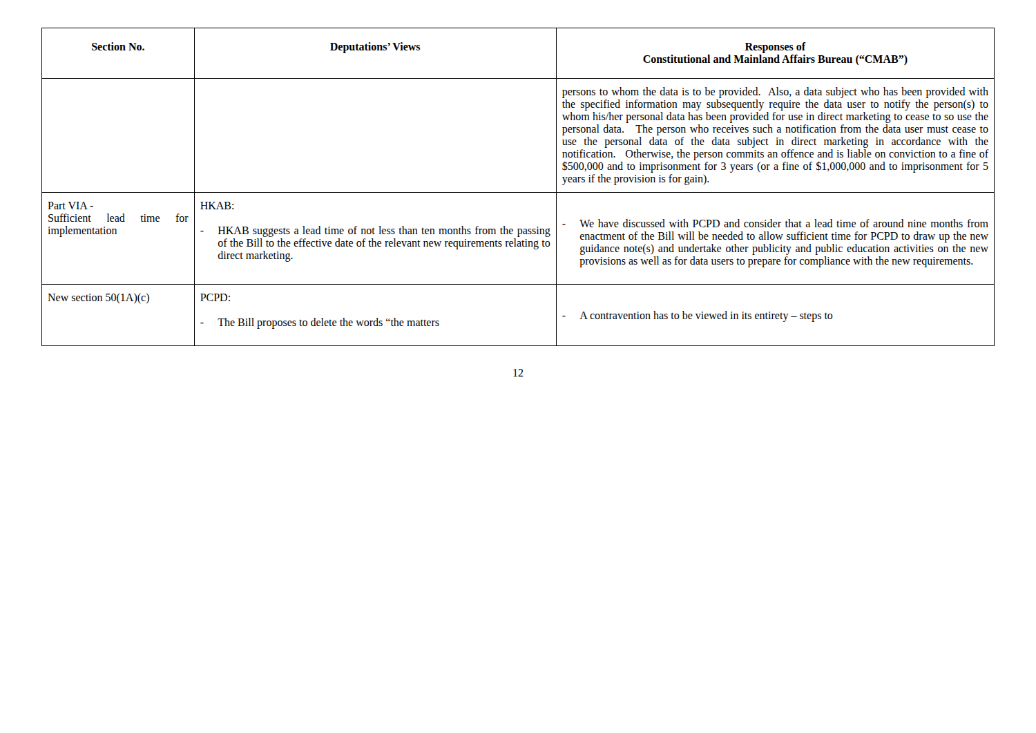| Section No. | Deputations’ Views | Responses of Constitutional and Mainland Affairs Bureau (“CMAB”) |
| --- | --- | --- |
| | | persons to whom the data is to be provided. Also, a data subject who has been provided with the specified information may subsequently require the data user to notify the person(s) to whom his/her personal data has been provided for use in direct marketing to cease to so use the personal data. The person who receives such a notification from the data user must cease to use the personal data of the data subject in direct marketing in accordance with the notification. Otherwise, the person commits an offence and is liable on conviction to a fine of $500,000 and to imprisonment for 3 years (or a fine of $1,000,000 and to imprisonment for 5 years if the provision is for gain). |
| Part VIA - Sufficient lead time for implementation | HKAB: - HKAB suggests a lead time of not less than ten months from the passing of the Bill to the effective date of the relevant new requirements relating to direct marketing. | - We have discussed with PCPD and consider that a lead time of around nine months from enactment of the Bill will be needed to allow sufficient time for PCPD to draw up the new guidance note(s) and undertake other publicity and public education activities on the new provisions as well as for data users to prepare for compliance with the new requirements. |
| New section 50(1A)(c) | PCPD: - The Bill proposes to delete the words “the matters | - A contravention has to be viewed in its entirety – steps to |
12